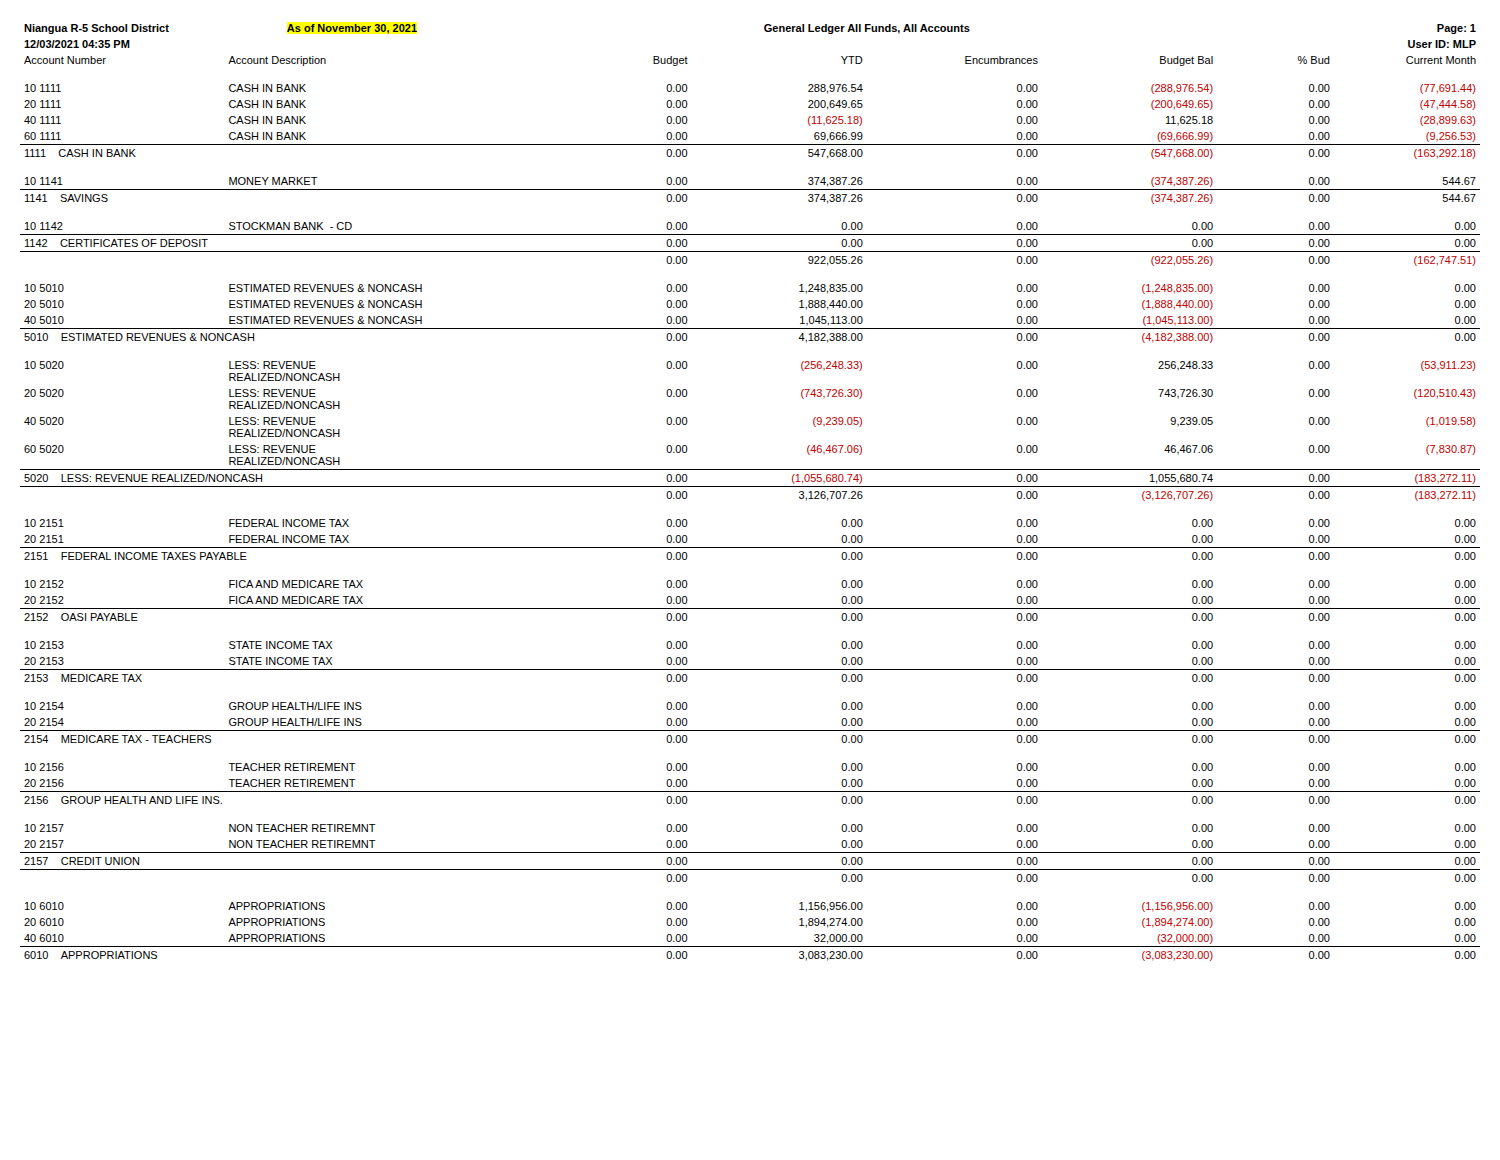| Niangua R-5 School District | As of November 30, 2021 | General Ledger All Funds, All Accounts | Page: 1 |
| 12/03/2021 04:35 PM | | | User ID: MLP |
| Account Number | Account Description | Budget | YTD | Encumbrances | Budget Bal | % Bud | Current Month |
| --- | --- | --- | --- | --- | --- | --- | --- |
| 10 1111 | CASH IN BANK | 0.00 | 288,976.54 | 0.00 | (288,976.54) | 0.00 | (77,691.44) |
| 20 1111 | CASH IN BANK | 0.00 | 200,649.65 | 0.00 | (200,649.65) | 0.00 | (47,444.58) |
| 40 1111 | CASH IN BANK | 0.00 | (11,625.18) | 0.00 | 11,625.18 | 0.00 | (28,899.63) |
| 60 1111 | CASH IN BANK | 0.00 | 69,666.99 | 0.00 | (69,666.99) | 0.00 | (9,256.53) |
| 1111 CASH IN BANK | 0.00 | 547,668.00 | 0.00 | (547,668.00) | 0.00 | (163,292.18) |
| 10 1141 | MONEY MARKET | 0.00 | 374,387.26 | 0.00 | (374,387.26) | 0.00 | 544.67 |
| 1141 SAVINGS | 0.00 | 374,387.26 | 0.00 | (374,387.26) | 0.00 | 544.67 |
| 10 1142 | STOCKMAN BANK - CD | 0.00 | 0.00 | 0.00 | 0.00 | 0.00 | 0.00 |
| 1142 CERTIFICATES OF DEPOSIT | 0.00 | 0.00 | 0.00 | 0.00 | 0.00 | 0.00 |
| | 0.00 | 922,055.26 | 0.00 | (922,055.26) | 0.00 | (162,747.51) |
| 10 5010 | ESTIMATED REVENUES & NONCASH | 0.00 | 1,248,835.00 | 0.00 | (1,248,835.00) | 0.00 | 0.00 |
| 20 5010 | ESTIMATED REVENUES & NONCASH | 0.00 | 1,888,440.00 | 0.00 | (1,888,440.00) | 0.00 | 0.00 |
| 40 5010 | ESTIMATED REVENUES & NONCASH | 0.00 | 1,045,113.00 | 0.00 | (1,045,113.00) | 0.00 | 0.00 |
| 5010 ESTIMATED REVENUES & NONCASH | 0.00 | 4,182,388.00 | 0.00 | (4,182,388.00) | 0.00 | 0.00 |
| 10 5020 | LESS: REVENUE REALIZED/NONCASH | 0.00 | (256,248.33) | 0.00 | 256,248.33 | 0.00 | (53,911.23) |
| 20 5020 | LESS: REVENUE REALIZED/NONCASH | 0.00 | (743,726.30) | 0.00 | 743,726.30 | 0.00 | (120,510.43) |
| 40 5020 | LESS: REVENUE REALIZED/NONCASH | 0.00 | (9,239.05) | 0.00 | 9,239.05 | 0.00 | (1,019.58) |
| 60 5020 | LESS: REVENUE REALIZED/NONCASH | 0.00 | (46,467.06) | 0.00 | 46,467.06 | 0.00 | (7,830.87) |
| 5020 LESS: REVENUE REALIZED/NONCASH | 0.00 | (1,055,680.74) | 0.00 | 1,055,680.74 | 0.00 | (183,272.11) |
| | 0.00 | 3,126,707.26 | 0.00 | (3,126,707.26) | 0.00 | (183,272.11) |
| 10 2151 | FEDERAL INCOME TAX | 0.00 | 0.00 | 0.00 | 0.00 | 0.00 | 0.00 |
| 20 2151 | FEDERAL INCOME TAX | 0.00 | 0.00 | 0.00 | 0.00 | 0.00 | 0.00 |
| 2151 FEDERAL INCOME TAXES PAYABLE | 0.00 | 0.00 | 0.00 | 0.00 | 0.00 | 0.00 |
| 10 2152 | FICA AND MEDICARE TAX | 0.00 | 0.00 | 0.00 | 0.00 | 0.00 | 0.00 |
| 20 2152 | FICA AND MEDICARE TAX | 0.00 | 0.00 | 0.00 | 0.00 | 0.00 | 0.00 |
| 2152 OASI PAYABLE | 0.00 | 0.00 | 0.00 | 0.00 | 0.00 | 0.00 |
| 10 2153 | STATE INCOME TAX | 0.00 | 0.00 | 0.00 | 0.00 | 0.00 | 0.00 |
| 20 2153 | STATE INCOME TAX | 0.00 | 0.00 | 0.00 | 0.00 | 0.00 | 0.00 |
| 2153 MEDICARE TAX | 0.00 | 0.00 | 0.00 | 0.00 | 0.00 | 0.00 |
| 10 2154 | GROUP HEALTH/LIFE INS | 0.00 | 0.00 | 0.00 | 0.00 | 0.00 | 0.00 |
| 20 2154 | GROUP HEALTH/LIFE INS | 0.00 | 0.00 | 0.00 | 0.00 | 0.00 | 0.00 |
| 2154 MEDICARE TAX - TEACHERS | 0.00 | 0.00 | 0.00 | 0.00 | 0.00 | 0.00 |
| 10 2156 | TEACHER RETIREMENT | 0.00 | 0.00 | 0.00 | 0.00 | 0.00 | 0.00 |
| 20 2156 | TEACHER RETIREMENT | 0.00 | 0.00 | 0.00 | 0.00 | 0.00 | 0.00 |
| 2156 GROUP HEALTH AND LIFE INS. | 0.00 | 0.00 | 0.00 | 0.00 | 0.00 | 0.00 |
| 10 2157 | NON TEACHER RETIREMNT | 0.00 | 0.00 | 0.00 | 0.00 | 0.00 | 0.00 |
| 20 2157 | NON TEACHER RETIREMNT | 0.00 | 0.00 | 0.00 | 0.00 | 0.00 | 0.00 |
| 2157 CREDIT UNION | 0.00 | 0.00 | 0.00 | 0.00 | 0.00 | 0.00 |
| | 0.00 | 0.00 | 0.00 | 0.00 | 0.00 | 0.00 |
| 10 6010 | APPROPRIATIONS | 0.00 | 1,156,956.00 | 0.00 | (1,156,956.00) | 0.00 | 0.00 |
| 20 6010 | APPROPRIATIONS | 0.00 | 1,894,274.00 | 0.00 | (1,894,274.00) | 0.00 | 0.00 |
| 40 6010 | APPROPRIATIONS | 0.00 | 32,000.00 | 0.00 | (32,000.00) | 0.00 | 0.00 |
| 6010 APPROPRIATIONS | 0.00 | 3,083,230.00 | 0.00 | (3,083,230.00) | 0.00 | 0.00 |